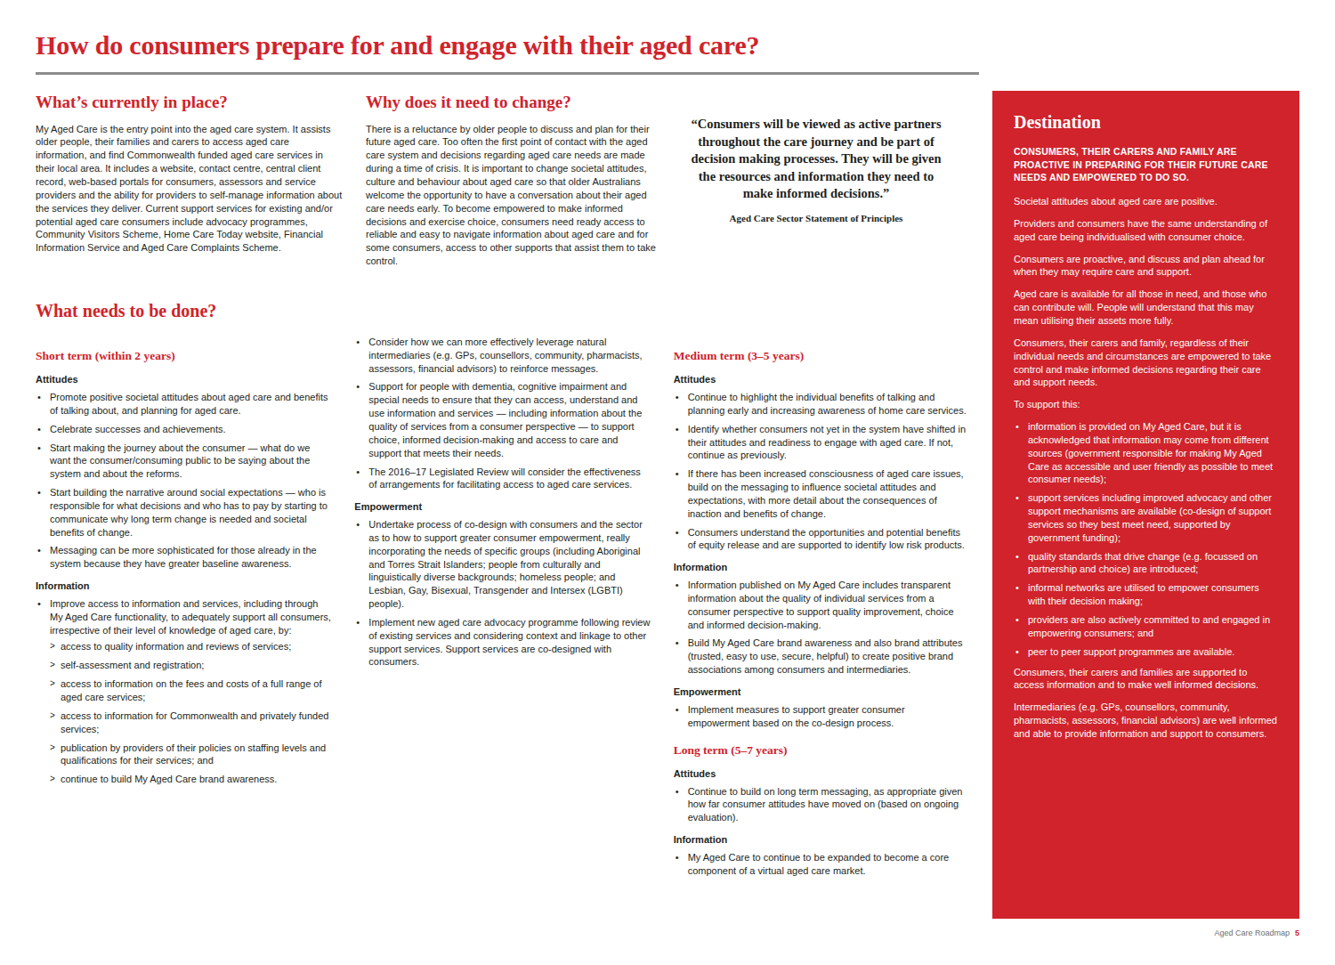How do consumers prepare for and engage with their aged care?
What’s currently in place?
My Aged Care is the entry point into the aged care system. It assists older people, their families and carers to access aged care information, and find Commonwealth funded aged care services in their local area. It includes a website, contact centre, central client record, web-based portals for consumers, assessors and service providers and the ability for providers to self-manage information about the services they deliver. Current support services for existing and/or potential aged care consumers include advocacy programmes, Community Visitors Scheme, Home Care Today website, Financial Information Service and Aged Care Complaints Scheme.
Why does it need to change?
There is a reluctance by older people to discuss and plan for their future aged care. Too often the first point of contact with the aged care system and decisions regarding aged care needs are made during a time of crisis. It is important to change societal attitudes, culture and behaviour about aged care so that older Australians welcome the opportunity to have a conversation about their aged care needs early. To become empowered to make informed decisions and exercise choice, consumers need ready access to reliable and easy to navigate information about aged care and for some consumers, access to other supports that assist them to take control.
“Consumers will be viewed as active partners throughout the care journey and be part of decision making processes. They will be given the resources and information they need to make informed decisions.”
Aged Care Sector Statement of Principles
What needs to be done?
Short term (within 2 years)
Attitudes
Promote positive societal attitudes about aged care and benefits of talking about, and planning for aged care.
Celebrate successes and achievements.
Start making the journey about the consumer — what do we want the consumer/consuming public to be saying about the system and about the reforms.
Start building the narrative around social expectations — who is responsible for what decisions and who has to pay by starting to communicate why long term change is needed and societal benefits of change.
Messaging can be more sophisticated for those already in the system because they have greater baseline awareness.
Information
Improve access to information and services, including through My Aged Care functionality, to adequately support all consumers, irrespective of their level of knowledge of aged care, by:
access to quality information and reviews of services;
self-assessment and registration;
access to information on the fees and costs of a full range of aged care services;
access to information for Commonwealth and privately funded services;
publication by providers of their policies on staffing levels and qualifications for their services; and
continue to build My Aged Care brand awareness.
Consider how we can more effectively leverage natural intermediaries (e.g. GPs, counsellors, community, pharmacists, assessors, financial advisors) to reinforce messages.
Support for people with dementia, cognitive impairment and special needs to ensure that they can access, understand and use information and services — including information about the quality of services from a consumer perspective — to support choice, informed decision-making and access to care and support that meets their needs.
The 2016–17 Legislated Review will consider the effectiveness of arrangements for facilitating access to aged care services.
Empowerment
Undertake process of co-design with consumers and the sector as to how to support greater consumer empowerment, really incorporating the needs of specific groups (including Aboriginal and Torres Strait Islanders; people from culturally and linguistically diverse backgrounds; homeless people; and Lesbian, Gay, Bisexual, Transgender and Intersex (LGBTI) people).
Implement new aged care advocacy programme following review of existing services and considering context and linkage to other support services. Support services are co-designed with consumers.
Medium term (3–5 years)
Attitudes
Continue to highlight the individual benefits of talking and planning early and increasing awareness of home care services.
Identify whether consumers not yet in the system have shifted in their attitudes and readiness to engage with aged care. If not, continue as previously.
If there has been increased consciousness of aged care issues, build on the messaging to influence societal attitudes and expectations, with more detail about the consequences of inaction and benefits of change.
Consumers understand the opportunities and potential benefits of equity release and are supported to identify low risk products.
Information
Information published on My Aged Care includes transparent information about the quality of individual services from a consumer perspective to support quality improvement, choice and informed decision-making.
Build My Aged Care brand awareness and also brand attributes (trusted, easy to use, secure, helpful) to create positive brand associations among consumers and intermediaries.
Empowerment
Implement measures to support greater consumer empowerment based on the co-design process.
Long term (5–7 years)
Attitudes
Continue to build on long term messaging, as appropriate given how far consumer attitudes have moved on (based on ongoing evaluation).
Information
My Aged Care to continue to be expanded to become a core component of a virtual aged care market.
Destination
Consumers, their carers and family are proactive in preparing for their future care needs and empowered to do so.
Societal attitudes about aged care are positive.
Providers and consumers have the same understanding of aged care being individualised with consumer choice.
Consumers are proactive, and discuss and plan ahead for when they may require care and support.
Aged care is available for all those in need, and those who can contribute will. People will understand that this may mean utilising their assets more fully.
Consumers, their carers and family, regardless of their individual needs and circumstances are empowered to take control and make informed decisions regarding their care and support needs.
To support this:
information is provided on My Aged Care, but it is acknowledged that information may come from different sources (government responsible for making My Aged Care as accessible and user friendly as possible to meet consumer needs);
support services including improved advocacy and other support mechanisms are available (co-design of support services so they best meet need, supported by government funding);
quality standards that drive change (e.g. focussed on partnership and choice) are introduced;
informal networks are utilised to empower consumers with their decision making;
providers are also actively committed to and engaged in empowering consumers; and
peer to peer support programmes are available.
Consumers, their carers and families are supported to access information and to make well informed decisions.
Intermediaries (e.g. GPs, counsellors, community, pharmacists, assessors, financial advisors) are well informed and able to provide information and support to consumers.
Aged Care Roadmap5